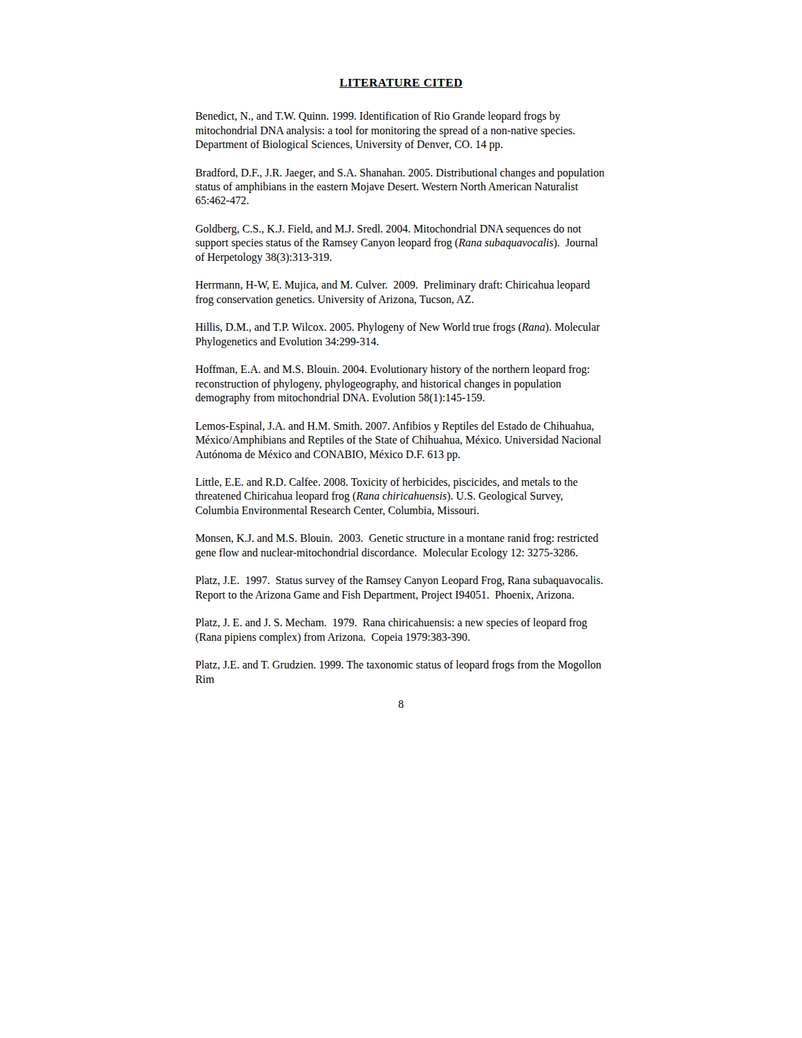LITERATURE CITED
Benedict, N., and T.W. Quinn. 1999. Identification of Rio Grande leopard frogs by mitochondrial DNA analysis: a tool for monitoring the spread of a non-native species. Department of Biological Sciences, University of Denver, CO. 14 pp.
Bradford, D.F., J.R. Jaeger, and S.A. Shanahan. 2005. Distributional changes and population status of amphibians in the eastern Mojave Desert. Western North American Naturalist 65:462-472.
Goldberg, C.S., K.J. Field, and M.J. Sredl. 2004. Mitochondrial DNA sequences do not support species status of the Ramsey Canyon leopard frog (Rana subaquavocalis). Journal of Herpetology 38(3):313-319.
Herrmann, H-W, E. Mujica, and M. Culver. 2009. Preliminary draft: Chiricahua leopard frog conservation genetics. University of Arizona, Tucson, AZ.
Hillis, D.M., and T.P. Wilcox. 2005. Phylogeny of New World true frogs (Rana). Molecular Phylogenetics and Evolution 34:299-314.
Hoffman, E.A. and M.S. Blouin. 2004. Evolutionary history of the northern leopard frog: reconstruction of phylogeny, phylogeography, and historical changes in population demography from mitochondrial DNA. Evolution 58(1):145-159.
Lemos-Espinal, J.A. and H.M. Smith. 2007. Anfibios y Reptiles del Estado de Chihuahua, México/Amphibians and Reptiles of the State of Chihuahua, México. Universidad Nacional Autónoma de México and CONABIO, México D.F. 613 pp.
Little, E.E. and R.D. Calfee. 2008. Toxicity of herbicides, piscicides, and metals to the threatened Chiricahua leopard frog (Rana chiricahuensis). U.S. Geological Survey, Columbia Environmental Research Center, Columbia, Missouri.
Monsen, K.J. and M.S. Blouin. 2003. Genetic structure in a montane ranid frog: restricted gene flow and nuclear-mitochondrial discordance. Molecular Ecology 12: 3275-3286.
Platz, J.E. 1997. Status survey of the Ramsey Canyon Leopard Frog, Rana subaquavocalis. Report to the Arizona Game and Fish Department, Project I94051. Phoenix, Arizona.
Platz, J. E. and J. S. Mecham. 1979. Rana chiricahuensis: a new species of leopard frog (Rana pipiens complex) from Arizona. Copeia 1979:383-390.
Platz, J.E. and T. Grudzien. 1999. The taxonomic status of leopard frogs from the Mogollon Rim
8